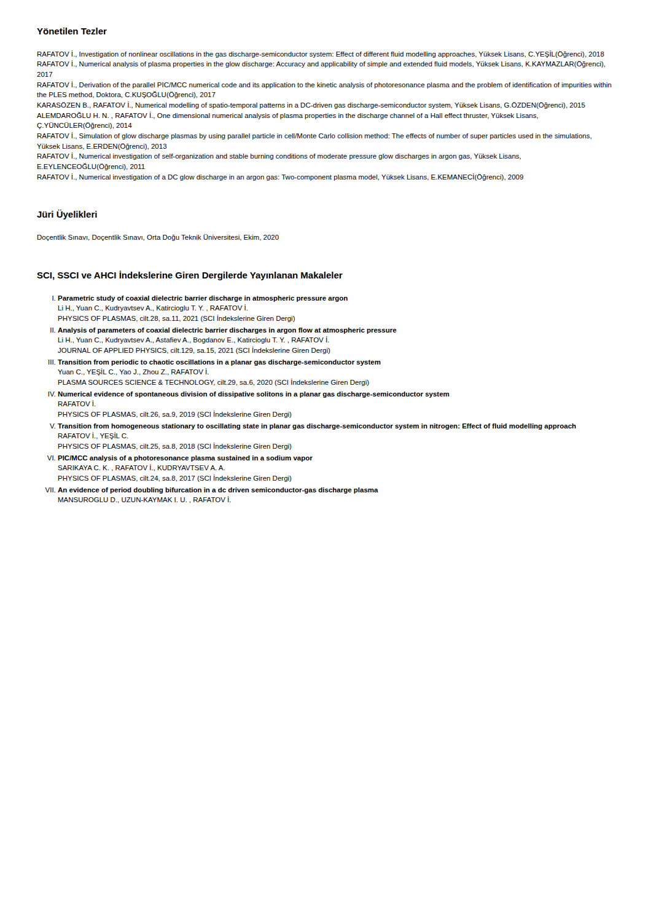Yönetilen Tezler
RAFATOV İ., Investigation of nonlinear oscillations in the gas discharge-semiconductor system: Effect of different fluid modelling approaches, Yüksek Lisans, C.YEŞİL(Öğrenci), 2018
RAFATOV İ., Numerical analysis of plasma properties in the glow discharge: Accuracy and applicability of simple and extended fluid models, Yüksek Lisans, K.KAYMAZLAR(Öğrenci), 2017
RAFATOV İ., Derivation of the parallel PIC/MCC numerical code and its application to the kinetic analysis of photoresonance plasma and the problem of identification of impurities within the PLES method, Doktora, C.KUŞOĞLU(Öğrenci), 2017
KARASÖZEN B., RAFATOV İ., Numerical modelling of spatio-temporal patterns in a DC-driven gas discharge-semiconductor system, Yüksek Lisans, G.ÖZDEN(Öğrenci), 2015
ALEMDAROĞLU H. N. , RAFATOV İ., One dimensional numerical analysis of plasma properties in the discharge channel of a Hall effect thruster, Yüksek Lisans, Ç.YÜNCÜLER(Öğrenci), 2014
RAFATOV İ., Simulation of glow discharge plasmas by using parallel particle in cell/Monte Carlo collision method: The effects of number of super particles used in the simulations, Yüksek Lisans, E.ERDEN(Öğrenci), 2013
RAFATOV İ., Numerical investigation of self-organization and stable burning conditions of moderate pressure glow discharges in argon gas, Yüksek Lisans, E.EYLENCEOĞLU(Öğrenci), 2011
RAFATOV İ., Numerical investigation of a DC glow discharge in an argon gas: Two-component plasma model, Yüksek Lisans, E.KEMANECİ(Öğrenci), 2009
Jüri Üyelikleri
Doçentlik Sınavı, Doçentlik Sınavı, Orta Doğu Teknik Üniversitesi, Ekim, 2020
SCI, SSCI ve AHCI İndekslerine Giren Dergilerde Yayınlanan Makaleler
Parametric study of coaxial dielectric barrier discharge in atmospheric pressure argon
Li H., Yuan C., Kudryavtsev A., Katircioglu T. Y. , RAFATOV İ.
PHYSICS OF PLASMAS, cilt.28, sa.11, 2021 (SCI İndekslerine Giren Dergi)
Analysis of parameters of coaxial dielectric barrier discharges in argon flow at atmospheric pressure
Li H., Yuan C., Kudryavtsev A., Astafiev A., Bogdanov E., Katircioglu T. Y. , RAFATOV İ.
JOURNAL OF APPLIED PHYSICS, cilt.129, sa.15, 2021 (SCI İndekslerine Giren Dergi)
Transition from periodic to chaotic oscillations in a planar gas discharge-semiconductor system
Yuan C., YEŞİL C., Yao J., Zhou Z., RAFATOV İ.
PLASMA SOURCES SCIENCE & TECHNOLOGY, cilt.29, sa.6, 2020 (SCI İndekslerine Giren Dergi)
Numerical evidence of spontaneous division of dissipative solitons in a planar gas discharge-semiconductor system
RAFATOV İ.
PHYSICS OF PLASMAS, cilt.26, sa.9, 2019 (SCI İndekslerine Giren Dergi)
Transition from homogeneous stationary to oscillating state in planar gas discharge-semiconductor system in nitrogen: Effect of fluid modelling approach
RAFATOV İ., YEŞİL C.
PHYSICS OF PLASMAS, cilt.25, sa.8, 2018 (SCI İndekslerine Giren Dergi)
PIC/MCC analysis of a photoresonance plasma sustained in a sodium vapor
SARIKAYA C. K. , RAFATOV İ., KUDRYAVTSEV A. A.
PHYSICS OF PLASMAS, cilt.24, sa.8, 2017 (SCI İndekslerine Giren Dergi)
An evidence of period doubling bifurcation in a dc driven semiconductor-gas discharge plasma
MANSUROGLU D., UZUN-KAYMAK I. U. , RAFATOV İ.